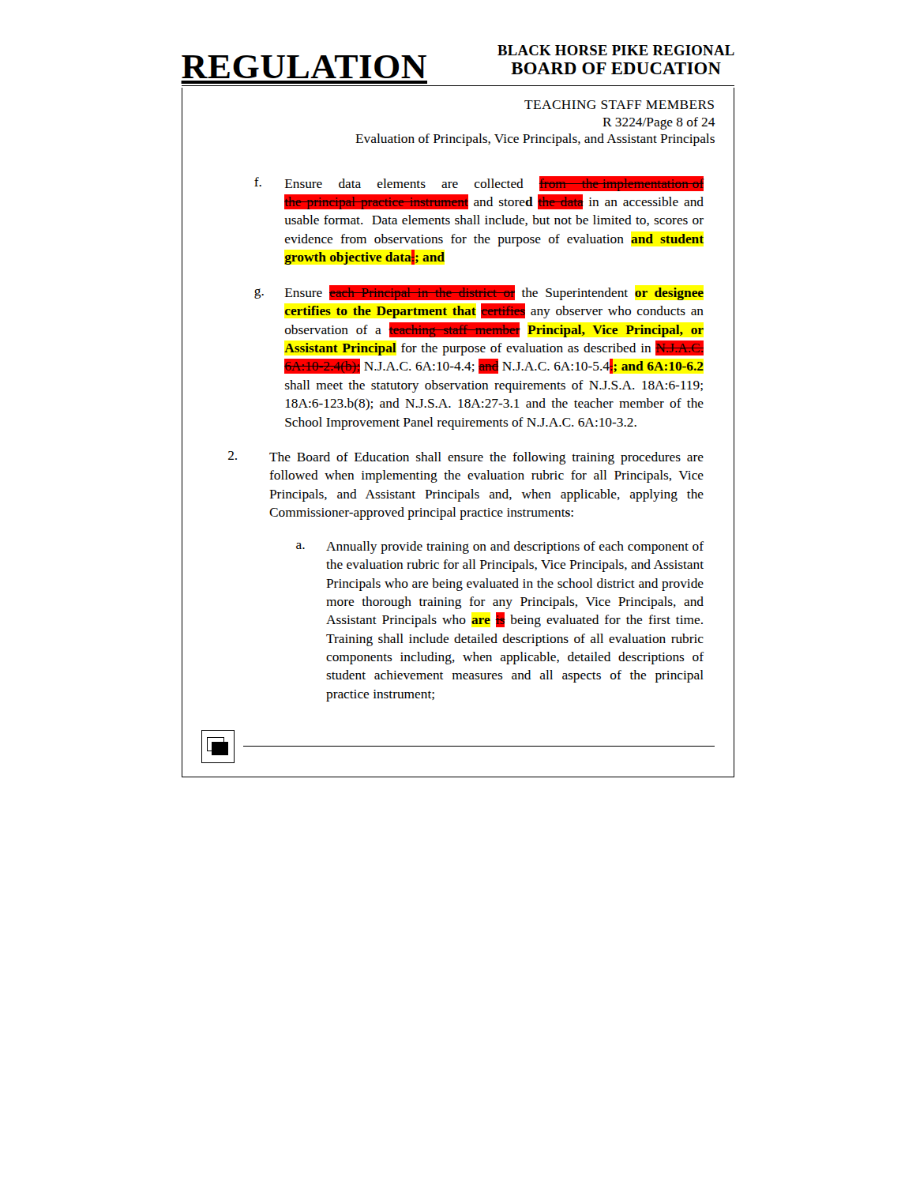REGULATION
BLACK HORSE PIKE REGIONAL
BOARD OF EDUCATION
TEACHING STAFF MEMBERS
R 3224/Page 8 of 24
Evaluation of Principals, Vice Principals, and Assistant Principals
f.
Ensure data elements are collected from the implementation of the principal practice instrument and stored the data in an accessible and usable format. Data elements shall include, but not be limited to, scores or evidence from observations for the purpose of evaluation and student growth objective data.; and
g.
Ensure each Principal in the district or the Superintendent or designee certifies to the Department that certifies any observer who conducts an observation of a teaching staff member Principal, Vice Principal, or Assistant Principal for the purpose of evaluation as described in N.J.A.C. 6A:10-2.4(b); N.J.A.C. 6A:10-4.4; and N.J.A.C. 6A:10-5.4.; and 6A:10-6.2 shall meet the statutory observation requirements of N.J.S.A. 18A:6-119; 18A:6-123.b(8); and N.J.S.A. 18A:27-3.1 and the teacher member of the School Improvement Panel requirements of N.J.A.C. 6A:10-3.2.
2.
The Board of Education shall ensure the following training procedures are followed when implementing the evaluation rubric for all Principals, Vice Principals, and Assistant Principals and, when applicable, applying the Commissioner-approved principal practice instruments:
a.
Annually provide training on and descriptions of each component of the evaluation rubric for all Principals, Vice Principals, and Assistant Principals who are being evaluated in the school district and provide more thorough training for any Principals, Vice Principals, and Assistant Principals who are is being evaluated for the first time. Training shall include detailed descriptions of all evaluation rubric components including, when applicable, detailed descriptions of student achievement measures and all aspects of the principal practice instrument;